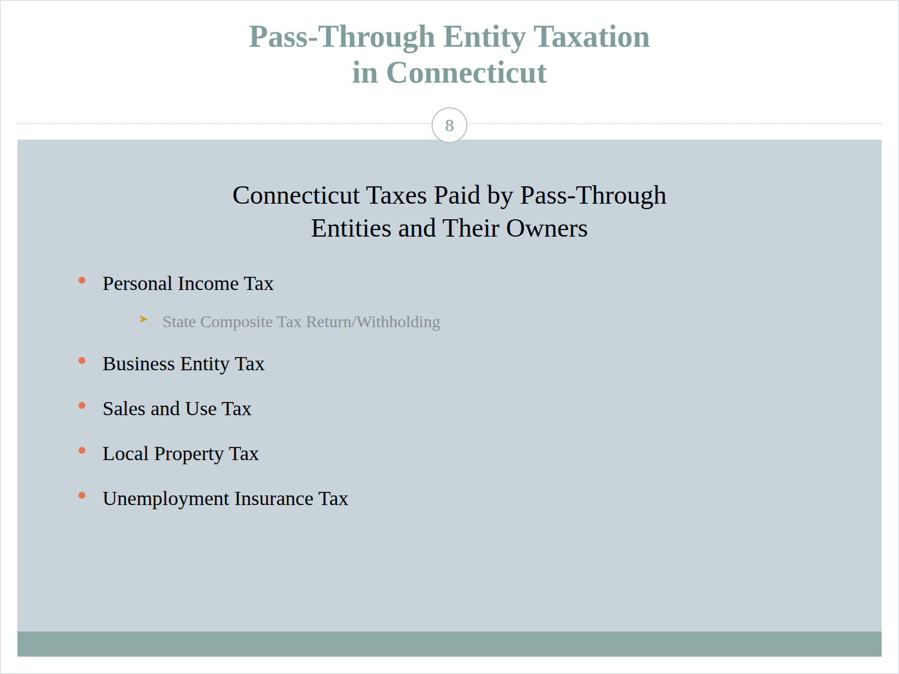Pass-Through Entity Taxation
in Connecticut
8
Connecticut Taxes Paid by Pass-Through
Entities and Their Owners
Personal Income Tax
State Composite Tax Return/Withholding
Business Entity Tax
Sales and Use Tax
Local Property Tax
Unemployment Insurance Tax